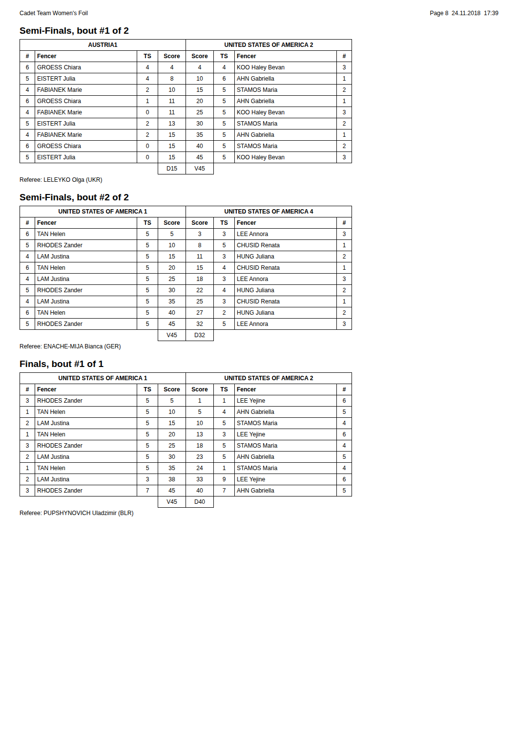Cadet Team Women's Foil
Page 8 24.11.2018 17:39
Semi-Finals, bout #1 of 2
| AUSTRIA1 | UNITED STATES OF AMERICA 2 |
| --- | --- |
| # | Fencer | TS | Score | Score | TS | Fencer | # |
| 6 | GROESS Chiara | 4 | 4 | 4 | 4 | KOO Haley Bevan | 3 |
| 5 | EISTERT Julia | 4 | 8 | 10 | 6 | AHN Gabriella | 1 |
| 4 | FABIANEK Marie | 2 | 10 | 15 | 5 | STAMOS Maria | 2 |
| 6 | GROESS Chiara | 1 | 11 | 20 | 5 | AHN Gabriella | 1 |
| 4 | FABIANEK Marie | 0 | 11 | 25 | 5 | KOO Haley Bevan | 3 |
| 5 | EISTERT Julia | 2 | 13 | 30 | 5 | STAMOS Maria | 2 |
| 4 | FABIANEK Marie | 2 | 15 | 35 | 5 | AHN Gabriella | 1 |
| 6 | GROESS Chiara | 0 | 15 | 40 | 5 | STAMOS Maria | 2 |
| 5 | EISTERT Julia | 0 | 15 | 45 | 5 | KOO Haley Bevan | 3 |
| | | | D15 | V45 | | | |
Referee: LELEYKO Olga (UKR)
Semi-Finals, bout #2 of 2
| UNITED STATES OF AMERICA 1 | UNITED STATES OF AMERICA 4 |
| --- | --- |
| # | Fencer | TS | Score | Score | TS | Fencer | # |
| 6 | TAN Helen | 5 | 5 | 3 | 3 | LEE Annora | 3 |
| 5 | RHODES Zander | 5 | 10 | 8 | 5 | CHUSID Renata | 1 |
| 4 | LAM Justina | 5 | 15 | 11 | 3 | HUNG Juliana | 2 |
| 6 | TAN Helen | 5 | 20 | 15 | 4 | CHUSID Renata | 1 |
| 4 | LAM Justina | 5 | 25 | 18 | 3 | LEE Annora | 3 |
| 5 | RHODES Zander | 5 | 30 | 22 | 4 | HUNG Juliana | 2 |
| 4 | LAM Justina | 5 | 35 | 25 | 3 | CHUSID Renata | 1 |
| 6 | TAN Helen | 5 | 40 | 27 | 2 | HUNG Juliana | 2 |
| 5 | RHODES Zander | 5 | 45 | 32 | 5 | LEE Annora | 3 |
| | | | V45 | D32 | | | |
Referee: ENACHE-MIJA Bianca (GER)
Finals, bout #1 of 1
| UNITED STATES OF AMERICA 1 | UNITED STATES OF AMERICA 2 |
| --- | --- |
| # | Fencer | TS | Score | Score | TS | Fencer | # |
| 3 | RHODES Zander | 5 | 5 | 1 | 1 | LEE Yejine | 6 |
| 1 | TAN Helen | 5 | 10 | 5 | 4 | AHN Gabriella | 5 |
| 2 | LAM Justina | 5 | 15 | 10 | 5 | STAMOS Maria | 4 |
| 1 | TAN Helen | 5 | 20 | 13 | 3 | LEE Yejine | 6 |
| 3 | RHODES Zander | 5 | 25 | 18 | 5 | STAMOS Maria | 4 |
| 2 | LAM Justina | 5 | 30 | 23 | 5 | AHN Gabriella | 5 |
| 1 | TAN Helen | 5 | 35 | 24 | 1 | STAMOS Maria | 4 |
| 2 | LAM Justina | 3 | 38 | 33 | 9 | LEE Yejine | 6 |
| 3 | RHODES Zander | 7 | 45 | 40 | 7 | AHN Gabriella | 5 |
| | | | V45 | D40 | | | |
Referee: PUPSHYNOVICH Uladzimir (BLR)